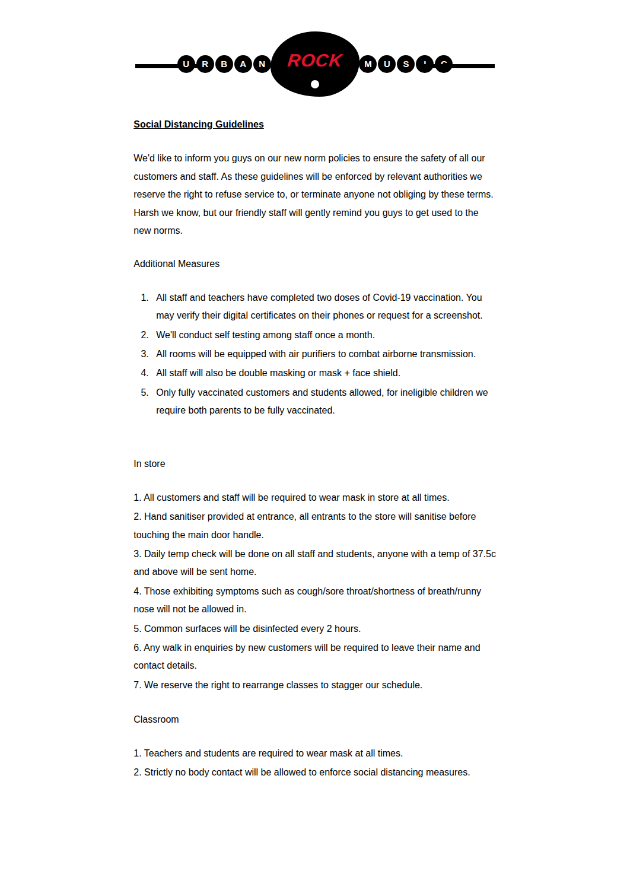URBAN ROCK MUSIC
Social Distancing Guidelines
We'd like to inform you guys on our new norm policies to ensure the safety of all our customers and staff. As these guidelines will be enforced by relevant authorities we reserve the right to refuse service to, or terminate anyone not obliging by these terms. Harsh we know, but our friendly staff will gently remind you guys to get used to the new norms.
Additional Measures
All staff and teachers have completed two doses of Covid-19 vaccination. You may verify their digital certificates on their phones or request for a screenshot.
We'll conduct self testing among staff once a month.
All rooms will be equipped with air purifiers to combat airborne transmission.
All staff will also be double masking or mask + face shield.
Only fully vaccinated customers and students allowed, for ineligible children we require both parents to be fully vaccinated.
In store
1. All customers and staff will be required to wear mask in store at all times.
2. Hand sanitiser provided at entrance, all entrants to the store will sanitise before touching the main door handle.
3. Daily temp check will be done on all staff and students, anyone with a temp of 37.5c and above will be sent home.
4. Those exhibiting symptoms such as cough/sore throat/shortness of breath/runny nose will not be allowed in.
5. Common surfaces will be disinfected every 2 hours.
6. Any walk in enquiries by new customers will be required to leave their name and contact details.
7. We reserve the right to rearrange classes to stagger our schedule.
Classroom
1. Teachers and students are required to wear mask at all times.
2. Strictly no body contact will be allowed to enforce social distancing measures.